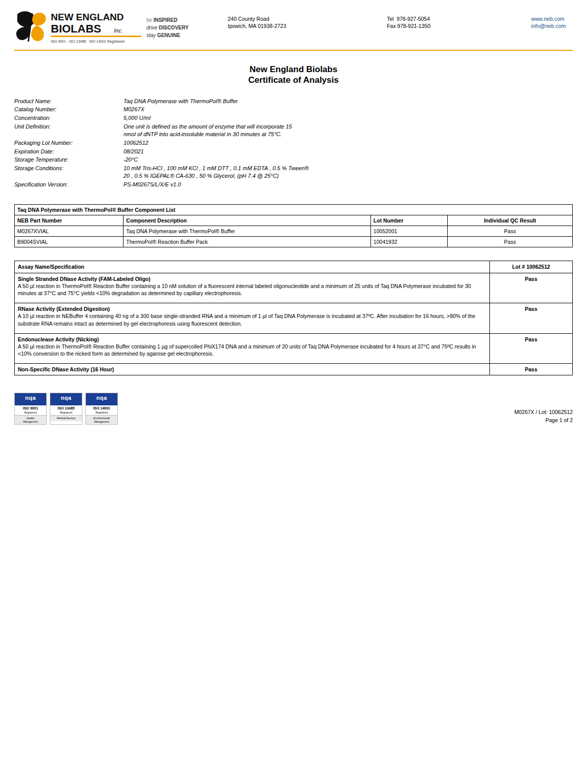NEW ENGLAND BIOLABS Inc. ISO 9001 · ISO 13485 · ISO 14001 Registered
be INSPIRED
drive DISCOVERY
stay GENUINE
240 County Road
Ipswich, MA 01938-2723
Tel 978-927-5054
Fax 978-921-1350
www.neb.com
info@neb.com
New England Biolabs Certificate of Analysis
| Product Name: | Taq DNA Polymerase with ThermoPol® Buffer |
| Catalog Number: | M0267X |
| Concentration: | 5,000 U/ml |
| Unit Definition: | One unit is defined as the amount of enzyme that will incorporate 15 nmol of dNTP into acid-insoluble material in 30 minutes at 75°C. |
| Packaging Lot Number: | 10062512 |
| Expiration Date: | 08/2021 |
| Storage Temperature: | -20°C |
| Storage Conditions: | 10 mM Tris-HCl , 100 mM KCl , 1 mM DTT , 0.1 mM EDTA , 0.5 % Tween® 20 , 0.5 % IGEPAL® CA-630 , 50 % Glycerol, (pH 7.4 @ 25°C) |
| Specification Version: | PS-M0267S/L/X/E v1.0 |
| Taq DNA Polymerase with ThermoPol® Buffer Component List |
| --- |
| NEB Part Number | Component Description | Lot Number | Individual QC Result |
| M0267XVIAL | Taq DNA Polymerase with ThermoPol® Buffer | 10052001 | Pass |
| B9004SVIAL | ThermoPol® Reaction Buffer Pack | 10041932 | Pass |
| Assay Name/Specification | Lot # 10062512 |
| --- | --- |
| Single Stranded DNase Activity (FAM-Labeled Oligo) A 50 µl reaction in ThermoPol® Reaction Buffer containing a 10 nM solution of a fluorescent internal labeled oligonucleotide and a minimum of 25 units of Taq DNA Polymerase incubated for 30 minutes at 37°C and 75°C yields <10% degradation as determined by capillary electrophoresis. | Pass |
| RNase Activity (Extended Digestion) A 10 µl reaction in NEBuffer 4 containing 40 ng of a 300 base single-stranded RNA and a minimum of 1 µl of Taq DNA Polymerase is incubated at 37ºC. After incubation for 16 hours, >90% of the substrate RNA remains intact as determined by gel electrophoresis using fluorescent detection. | Pass |
| Endonuclease Activity (Nicking) A 50 µl reaction in ThermoPol® Reaction Buffer containing 1 µg of supercoiled PhiX174 DNA and a minimum of 20 units of Taq DNA Polymerase incubated for 4 hours at 37°C and 75ºC results in <10% conversion to the nicked form as determined by agarose gel electrophoresis. | Pass |
| Non-Specific DNase Activity (16 Hour) | Pass |
nqa
ISO 9001
Registered
Quality
Management
nqa
ISO 13485
Registered
Medical Devices
nqa
ISO 14001
Registered
Environmental
Management
M0267X / Lot: 10062512
Page 1 of 2